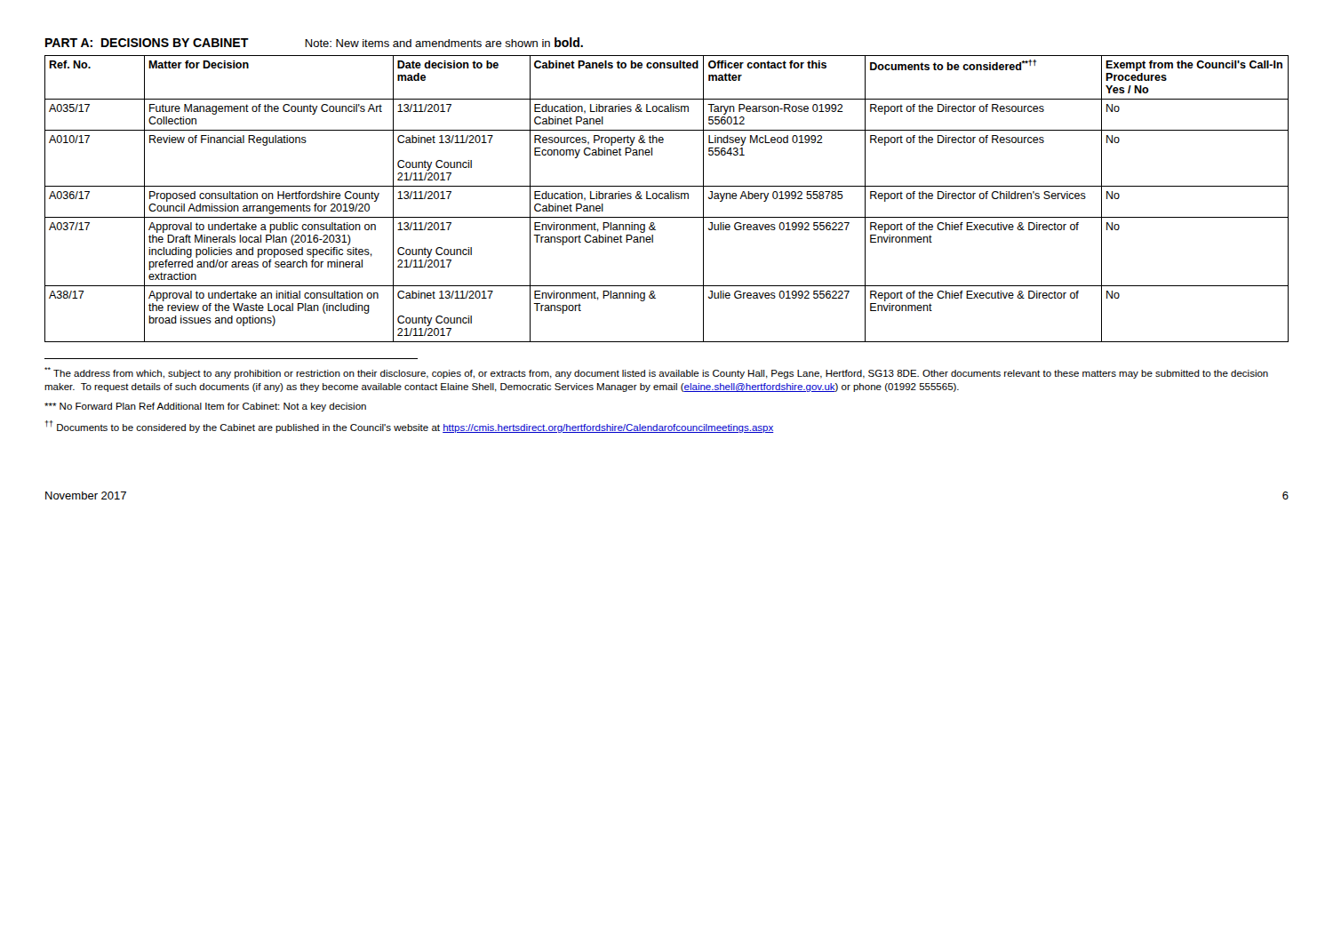PART A: DECISIONS BY CABINET Note: New items and amendments are shown in bold.
| Ref. No. | Matter for Decision | Date decision to be made | Cabinet Panels to be consulted | Officer contact for this matter | Documents to be considered **†† | Exempt from the Council's Call-In Procedures Yes / No |
| --- | --- | --- | --- | --- | --- | --- |
| A035/17 | Future Management of the County Council's Art Collection | 13/11/2017 | Education, Libraries & Localism Cabinet Panel | Taryn Pearson-Rose 01992 556012 | Report of the Director of Resources | No |
| A010/17 | Review of Financial Regulations | Cabinet 13/11/2017 County Council 21/11/2017 | Resources, Property & the Economy Cabinet Panel | Lindsey McLeod 01992 556431 | Report of the Director of Resources | No |
| A036/17 | Proposed consultation on Hertfordshire County Council Admission arrangements for 2019/20 | 13/11/2017 | Education, Libraries & Localism Cabinet Panel | Jayne Abery 01992 558785 | Report of the Director of Children's Services | No |
| A037/17 | Approval to undertake a public consultation on the Draft Minerals local Plan (2016-2031) including policies and proposed specific sites, preferred and/or areas of search for mineral extraction | 13/11/2017 County Council 21/11/2017 | Environment, Planning & Transport Cabinet Panel | Julie Greaves 01992 556227 | Report of the Chief Executive & Director of Environment | No |
| A38/17 | Approval to undertake an initial consultation on the review of the Waste Local Plan (including broad issues and options) | Cabinet 13/11/2017 County Council 21/11/2017 | Environment, Planning & Transport | Julie Greaves 01992 556227 | Report of the Chief Executive & Director of Environment | No |
** The address from which, subject to any prohibition or restriction on their disclosure, copies of, or extracts from, any document listed is available is County Hall, Pegs Lane, Hertford, SG13 8DE. Other documents relevant to these matters may be submitted to the decision maker. To request details of such documents (if any) as they become available contact Elaine Shell, Democratic Services Manager by email (elaine.shell@hertfordshire.gov.uk) or phone (01992 555565).
*** No Forward Plan Ref Additional Item for Cabinet: Not a key decision
†† Documents to be considered by the Cabinet are published in the Council's website at https://cmis.hertsdirect.org/hertfordshire/Calendarofcouncilmeetings.aspx
November 2017 6